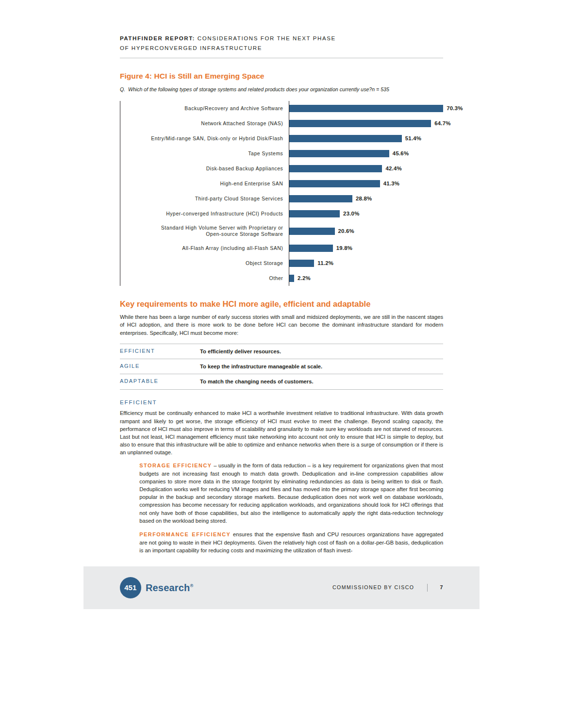PATHFINDER REPORT: CONSIDERATIONS FOR THE NEXT PHASE
OF HYPERCONVERGED INFRASTRUCTURE
Figure 4: HCI is Still an Emerging Space
Q. Which of the following types of storage systems and related products does your organization currently use?n = 535
Backup/Recovery and Archive Software
70.3%
Network Attached Storage (NAS)
64.7%
Entry/Mid-range SAN, Disk-only or Hybrid Disk/Flash
51.4%
Tape Systems
45.6%
Disk-based Backup Appliances
42.4%
High-end Enterprise SAN
41.3%
Third-party Cloud Storage Services
28.8%
Hyper-converged Infrastructure (HCI) Products
23.0%
Standard High Volume Server with Proprietary or
Open-source Storage Software
20.6%
All-Flash Array (including all-Flash SAN)
19.8%
Object Storage
11.2%
Other
2.2%
Key requirements to make HCI more agile, efficient and adaptable
While there has been a large number of early success stories with small and midsized deployments, we are still in the nascent stages of HCI adoption, and there is more work to be done before HCI can become the dominant infrastructure standard for modern enterprises. Specifically, HCI must become more:
| EFFICIENT | To efficiently deliver resources. |
| AGILE | To keep the infrastructure manageable at scale. |
| ADAPTABLE | To match the changing needs of customers. |
EFFICIENT
Efficiency must be continually enhanced to make HCI a worthwhile investment relative to traditional infrastructure. With data growth rampant and likely to get worse, the storage efficiency of HCI must evolve to meet the challenge. Beyond scaling capacity, the performance of HCI must also improve in terms of scalability and granularity to make sure key workloads are not starved of resources. Last but not least, HCI management efficiency must take networking into account not only to ensure that HCI is simple to deploy, but also to ensure that this infrastructure will be able to optimize and enhance networks when there is a surge of consumption or if there is an unplanned outage.
STORAGE EFFICIENCY – usually in the form of data reduction – is a key requirement for organizations given that most budgets are not increasing fast enough to match data growth. Deduplication and in-line compression capabilities allow companies to store more data in the storage footprint by eliminating redundancies as data is being written to disk or flash. Deduplication works well for reducing VM images and files and has moved into the primary storage space after first becoming popular in the backup and secondary storage markets. Because deduplication does not work well on database workloads, compression has become necessary for reducing application workloads, and organizations should look for HCI offerings that not only have both of those capabilities, but also the intelligence to automatically apply the right data-reduction technology based on the workload being stored.
PERFORMANCE EFFICIENCY ensures that the expensive flash and CPU resources organizations have aggregated are not going to waste in their HCI deployments. Given the relatively high cost of flash on a dollar-per-GB basis, deduplication is an important capability for reducing costs and maximizing the utilization of flash invest-
451
Research®
COMMISSIONED BY CISCO 7